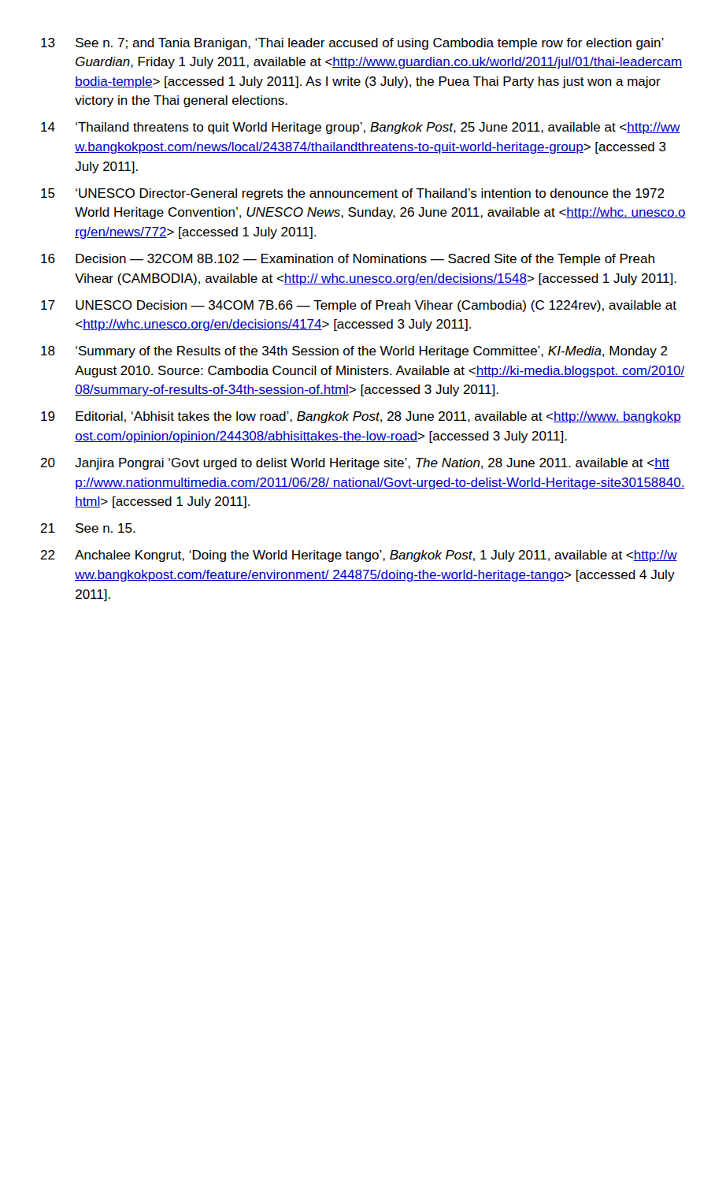13 See n. 7; and Tania Branigan, ‘Thai leader accused of using Cambodia temple row for election gain’ Guardian, Friday 1 July 2011, available at <http://www.guardian.co.uk/world/2011/jul/01/thai-leadercambodia-temple> [accessed 1 July 2011]. As I write (3 July), the Puea Thai Party has just won a major victory in the Thai general elections.
14 ‘Thailand threatens to quit World Heritage group’, Bangkok Post, 25 June 2011, available at <http://www.bangkokpost.com/news/local/243874/thailandthreatens-to-quit-world-heritage-group> [accessed 3 July 2011].
15 ‘UNESCO Director-General regrets the announcement of Thailand’s intention to denounce the 1972 World Heritage Convention’, UNESCO News, Sunday, 26 June 2011, available at <http://whc. unesco.org/en/news/772> [accessed 1 July 2011].
16 Decision — 32COM 8B.102 — Examination of Nominations — Sacred Site of the Temple of Preah Vihear (CAMBODIA), available at <http:// whc.unesco.org/en/decisions/1548> [accessed 1 July 2011].
17 UNESCO Decision — 34COM 7B.66 — Temple of Preah Vihear (Cambodia) (C 1224rev), available at <http://whc.unesco.org/en/decisions/4174> [accessed 3 July 2011].
18 ‘Summary of the Results of the 34th Session of the World Heritage Committee’, KI-Media, Monday 2 August 2010. Source: Cambodia Council of Ministers. Available at <http://ki-media.blogspot. com/2010/08/summary-of-results-of-34th-session-of.html> [accessed 3 July 2011].
19 Editorial, ‘Abhisit takes the low road’, Bangkok Post, 28 June 2011, available at <http://www. bangkokpost.com/opinion/opinion/244308/abhisittakes-the-low-road> [accessed 3 July 2011].
20 Janjira Pongrai ‘Govt urged to delist World Heritage site’, The Nation, 28 June 2011. available at <http://www.nationmultimedia.com/2011/06/28/ national/Govt-urged-to-delist-World-Heritage-site30158840.html> [accessed 1 July 2011].
21 See n. 15.
22 Anchalee Kongrut, ‘Doing the World Heritage tango’, Bangkok Post, 1 July 2011, available at <http://www.bangkokpost.com/feature/environment/ 244875/doing-the-world-heritage-tango> [accessed 4 July 2011].